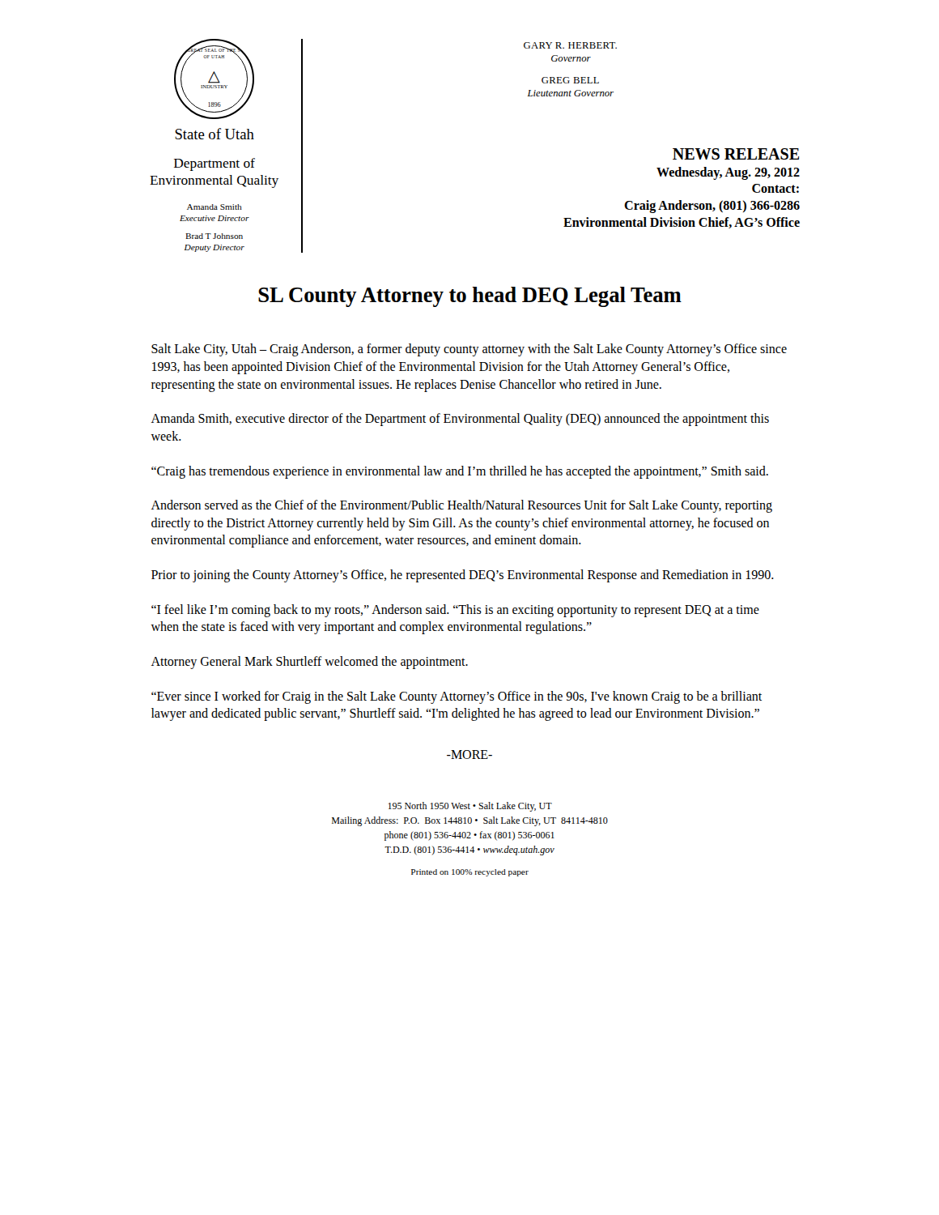THE GREAT SEAL OF THE STATE OF UTAH
△
INDUSTRY
1896
State of Utah
Department of
Environmental Quality
Amanda Smith
Executive Director
Brad T Johnson
Deputy Director
GARY R. HERBERT.
Governor
GREG BELL
Lieutenant Governor
NEWS RELEASE
Wednesday, Aug. 29, 2012
Contact:
Craig Anderson, (801) 366-0286
Environmental Division Chief, AG’s Office
SL County Attorney to head DEQ Legal Team
Salt Lake City, Utah – Craig Anderson, a former deputy county attorney with the Salt Lake County Attorney’s Office since 1993, has been appointed Division Chief of the Environmental Division for the Utah Attorney General’s Office, representing the state on environmental issues. He replaces Denise Chancellor who retired in June.
Amanda Smith, executive director of the Department of Environmental Quality (DEQ) announced the appointment this week.
“Craig has tremendous experience in environmental law and I’m thrilled he has accepted the appointment,” Smith said.
Anderson served as the Chief of the Environment/Public Health/Natural Resources Unit for Salt Lake County, reporting directly to the District Attorney currently held by Sim Gill. As the county’s chief environmental attorney, he focused on environmental compliance and enforcement, water resources, and eminent domain.
Prior to joining the County Attorney’s Office, he represented DEQ’s Environmental Response and Remediation in 1990.
“I feel like I’m coming back to my roots,” Anderson said. “This is an exciting opportunity to represent DEQ at a time when the state is faced with very important and complex environmental regulations.”
Attorney General Mark Shurtleff welcomed the appointment.
“Ever since I worked for Craig in the Salt Lake County Attorney’s Office in the 90s, I've known Craig to be a brilliant lawyer and dedicated public servant,” Shurtleff said. “I'm delighted he has agreed to lead our Environment Division.”
-MORE-
195 North 1950 West • Salt Lake City, UT
Mailing Address: P.O. Box 144810 • Salt Lake City, UT 84114-4810
phone (801) 536-4402 • fax (801) 536-0061
T.D.D. (801) 536-4414 • www.deq.utah.gov
Printed on 100% recycled paper